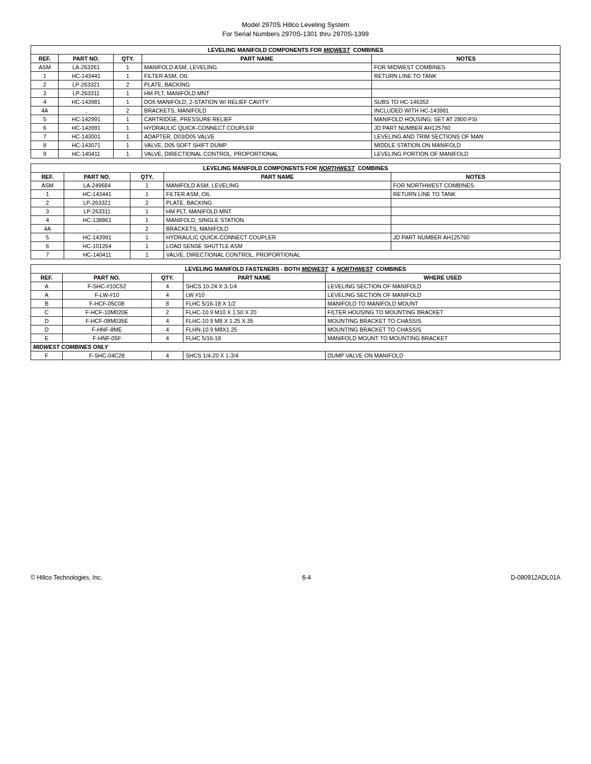Model 2970S Hillco Leveling System
For Serial Numbers 2970S-1301 thru 2970S-1399
| LEVELING MANIFOLD COMPONENTS FOR MIDWEST COMBINES |
| REF. | PART NO. | QTY. | PART NAME | NOTES |
| ASM | LA-263261 | 1 | MANIFOLD ASM, LEVELING | FOR MIDWEST COMBINES |
| 1 | HC-143441 | 1 | FILTER ASM, OIL | RETURN LINE TO TANK |
| 2 | LP-263321 | 2 | PLATE, BACKING | |
| 3 | LP-263311 | 1 | HM PLT, MANIFOLD MNT | |
| 4 | HC-143981 | 1 | DO5 MANIFOLD, 2-STATION W/ RELIEF CAVITY | SUBS TO HC-146352 |
| 4A | .. | 2 | BRACKETS, MANIFOLD | INCLUDED WITH HC-143981 |
| 5 | HC-142991 | 1 | CARTRIDGE, PRESSURE RELIEF | MANIFOLD HOUSING; SET AT 2800 PSI |
| 6 | HC-143991 | 1 | HYDRAULIC QUICK-CONNECT COUPLER | JD PART NUMBER AH125760 |
| 7 | HC-143001 | 1 | ADAPTER, D03/D05 VALVE | LEVELING AND TRIM SECTIONS OF MAN |
| 8 | HC-143071 | 1 | VALVE, D05 SOFT SHIFT DUMP | MIDDLE STATION ON MANIFOLD |
| 9 | HC-140411 | 1 | VALVE, DIRECTIONAL CONTROL, PROPORTIONAL | LEVELING PORTION OF MANIFOLD |
| LEVELING MANIFOLD COMPONENTS FOR NORTHWEST COMBINES |
| REF. | PART NO. | QTY. | PART NAME | NOTES |
| ASM | LA-249684 | 1 | MANIFOLD ASM, LEVELING | FOR NORTHWEST COMBINES |
| 1 | HC-143441 | 1 | FILTER ASM, OIL | RETURN LINE TO TANK |
| 2 | LP-263321 | 2 | PLATE, BACKING | |
| 3 | LP-263311 | 1 | HM PLT, MANIFOLD MNT | |
| 4 | HC-138861 | 1 | MANIFOLD, SINGLE STATION | |
| 4A | .. | 2 | BRACKETS, MANIFOLD | |
| 5 | HC-143991 | 1 | HYDRAULIC QUICK-CONNECT COUPLER | JD PART NUMBER AH125760 |
| 6 | HC-101264 | 1 | LOAD SENSE SHUTTLE ASM | |
| 7 | HC-140411 | 1 | VALVE, DIRECTIONAL CONTROL, PROPORTIONAL |
| LEVELING MANIFOLD FASTENERS - BOTH MIDWEST & NORTHWEST COMBINES |
| REF. | PART NO. | QTY. | PART NAME | WHERE USED |
| A | F-SHC-#10C52 | 4 | SHCS 10-24 X 3-1/4 | LEVELING SECTION OF MANIFOLD |
| A | F-LW-#10 | 4 | LW #10 | LEVELING SECTION OF MANIFOLD |
| B | F-HCF-05C08 | 8 | FLHC 5/16-18 X 1/2 | MANIFOLD TO MANIFOLD MOUNT |
| C | F-HCF-10M020E | 2 | FLHC-10.9 M10 X 1.50 X 20 | FILTER HOUSING TO MOUNTING BRACKET |
| D | F-HCF-08M035E | 4 | FLHC-10.9 M8 X 1.25 X 35 | MOUNTING BRACKET TO CHASSIS |
| D | F-HNF-8ME | 4 | FLHN-10.9 M8X1.25 | MOUNTING BRACKET TO CHASSIS |
| E | F-HNF-05F | 4 | FLHC 5/16-18 | MANIFOLD MOUNT TO MOUNTING BRACKET |
| MIDWEST COMBINES ONLY |
| F | F-SHC-04C28 | 4 | SHCS 1/4-20 X 1-3/4 | DUMP VALVE ON MANIFOLD |
© Hillco Technologies, Inc. 6-4 D-080912ADL01A